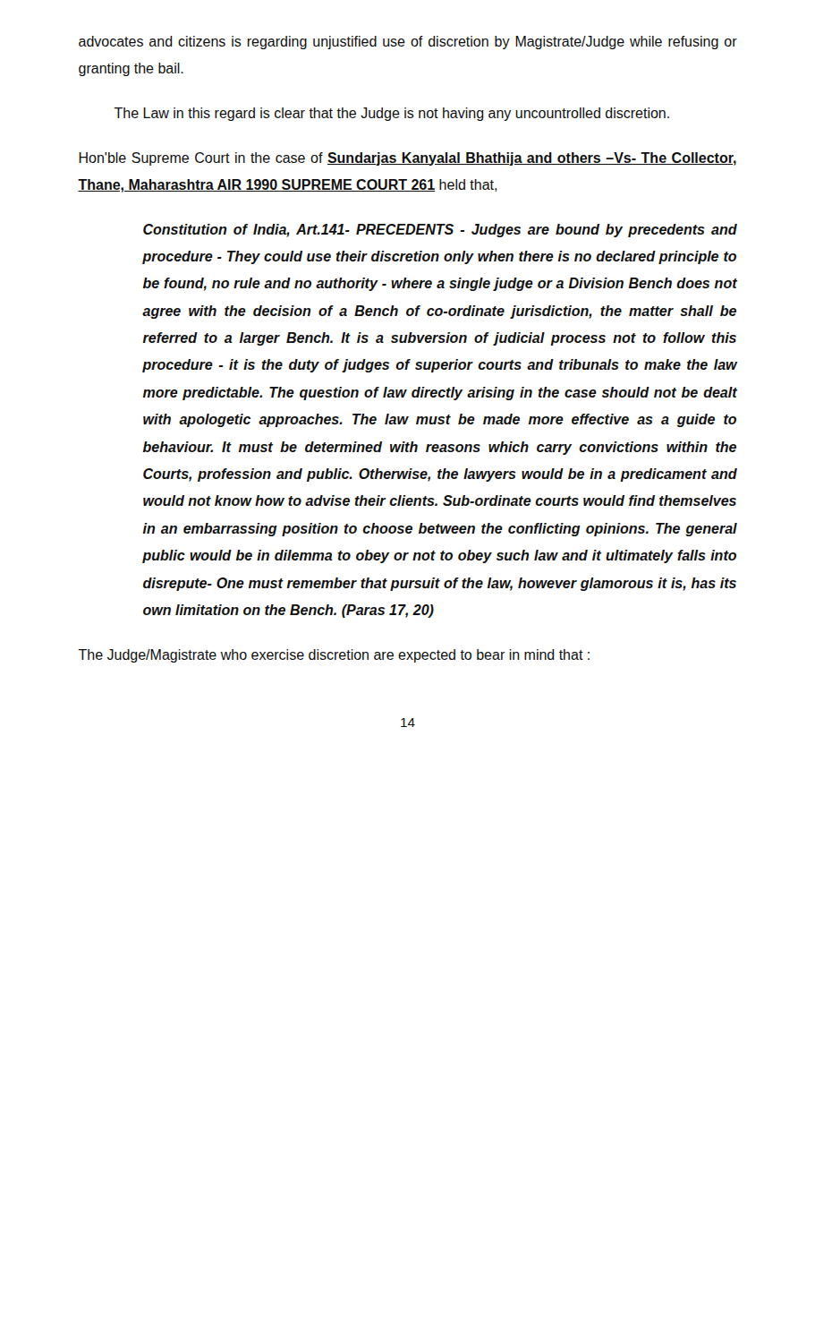advocates and citizens is regarding unjustified use of discretion by Magistrate/Judge while refusing or granting the bail.
The Law in this regard is clear that the Judge is not having any uncountrolled discretion.
Hon'ble Supreme Court in the case of Sundarjas Kanyalal Bhathija and others –Vs- The Collector, Thane, Maharashtra AIR 1990 SUPREME COURT 261 held that,
Constitution of India, Art.141- PRECEDENTS - Judges are bound by precedents and procedure - They could use their discretion only when there is no declared principle to be found, no rule and no authority - where a single judge or a Division Bench does not agree with the decision of a Bench of co-ordinate jurisdiction, the matter shall be referred to a larger Bench. It is a subversion of judicial process not to follow this procedure - it is the duty of judges of superior courts and tribunals to make the law more predictable. The question of law directly arising in the case should not be dealt with apologetic approaches. The law must be made more effective as a guide to behaviour. It must be determined with reasons which carry convictions within the Courts, profession and public. Otherwise, the lawyers would be in a predicament and would not know how to advise their clients. Sub-ordinate courts would find themselves in an embarrassing position to choose between the conflicting opinions. The general public would be in dilemma to obey or not to obey such law and it ultimately falls into disrepute- One must remember that pursuit of the law, however glamorous it is, has its own limitation on the Bench. (Paras 17, 20)
The Judge/Magistrate who exercise discretion are expected to bear in mind that :
14